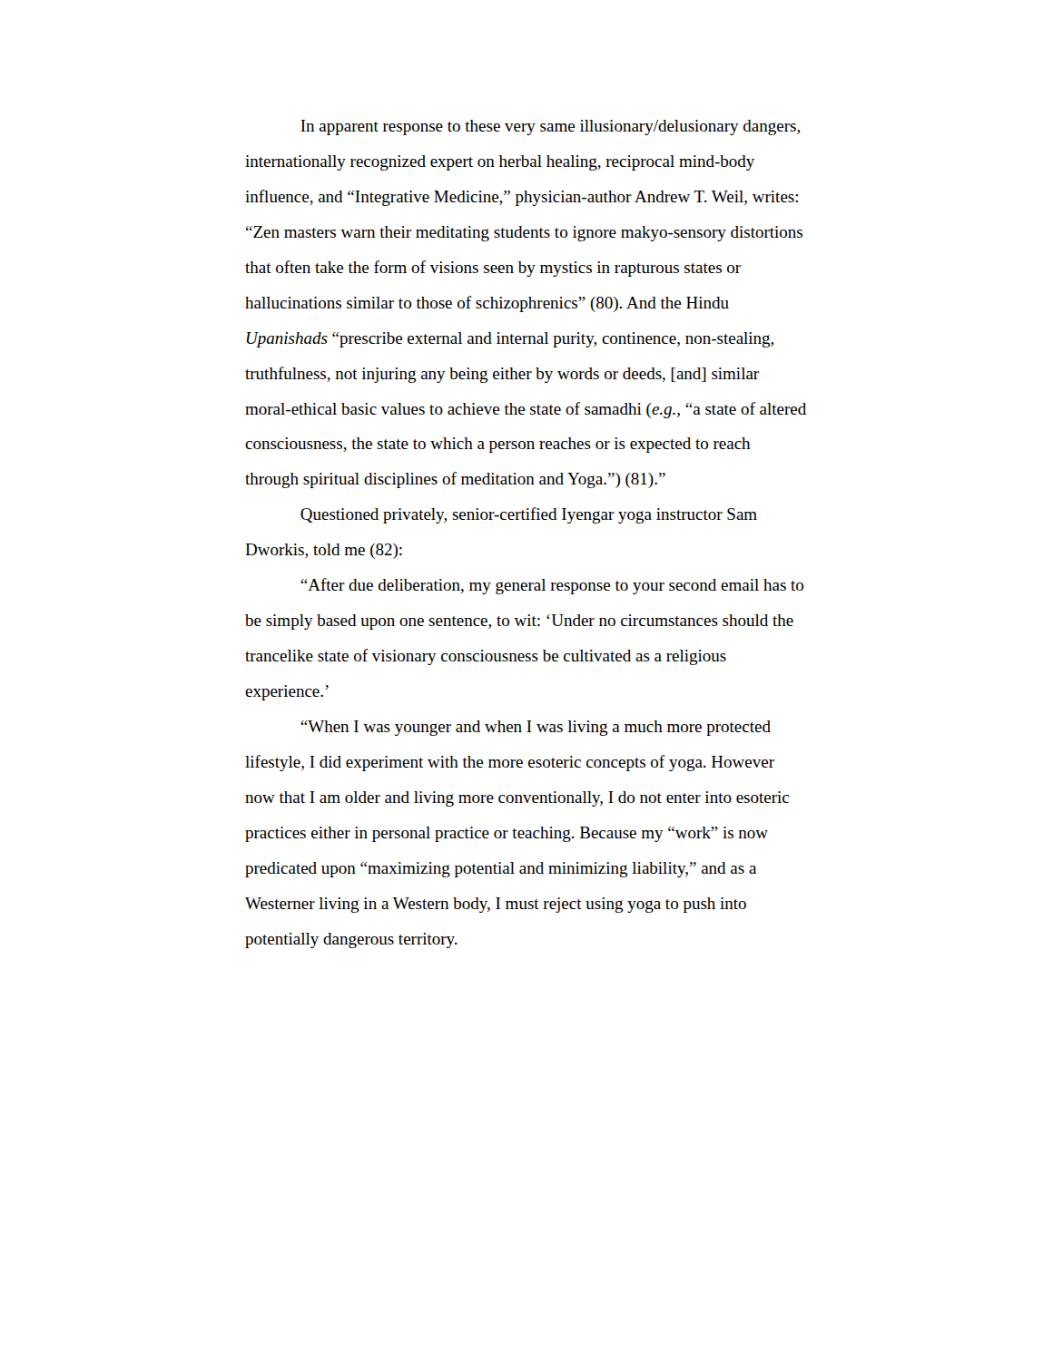In apparent response to these very same illusionary/delusionary dangers, internationally recognized expert on herbal healing, reciprocal mind-body influence, and “Integrative Medicine,” physician-author Andrew T. Weil, writes: “Zen masters warn their meditating students to ignore makyo-sensory distortions that often take the form of visions seen by mystics in rapturous states or hallucinations similar to those of schizophrenics” (80). And the Hindu Upanishads “prescribe external and internal purity, continence, non-stealing, truthfulness, not injuring any being either by words or deeds, [and] similar moral-ethical basic values to achieve the state of samadhi (e.g., “a state of altered consciousness, the state to which a person reaches or is expected to reach through spiritual disciplines of meditation and Yoga.”) (81).”
Questioned privately, senior-certified Iyengar yoga instructor Sam Dworkis, told me (82):
“After due deliberation, my general response to your second email has to be simply based upon one sentence, to wit: ‘Under no circumstances should the trancelike state of visionary consciousness be cultivated as a religious experience.’
“When I was younger and when I was living a much more protected lifestyle, I did experiment with the more esoteric concepts of yoga. However now that I am older and living more conventionally, I do not enter into esoteric practices either in personal practice or teaching. Because my “work” is now predicated upon “maximizing potential and minimizing liability,” and as a Westerner living in a Western body, I must reject using yoga to push into potentially dangerous territory.